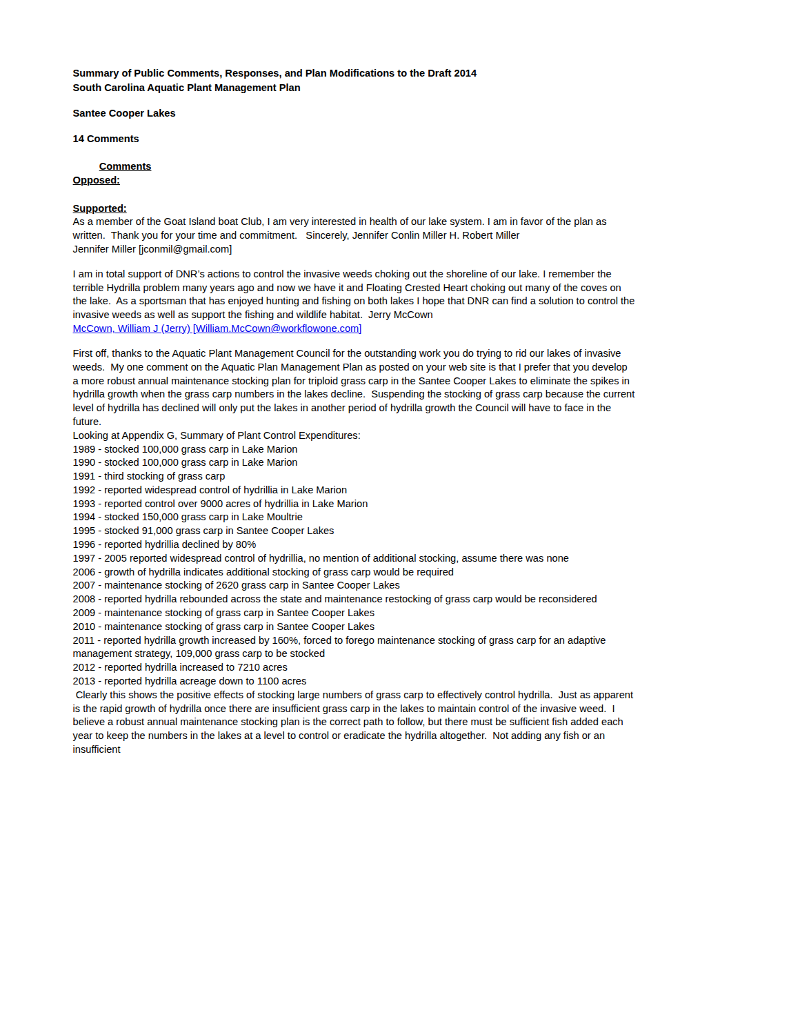Summary of Public Comments, Responses, and Plan Modifications to the Draft 2014
South Carolina Aquatic Plant Management Plan
Santee Cooper Lakes
14 Comments
Comments
Opposed:
Supported:
As a member of the Goat Island boat Club, I am very interested in health of our lake system. I am in favor of the plan as written. Thank you for your time and commitment. Sincerely, Jennifer Conlin Miller H. Robert Miller
Jennifer Miller [jconmil@gmail.com]
I am in total support of DNR’s actions to control the invasive weeds choking out the shoreline of our lake. I remember the terrible Hydrilla problem many years ago and now we have it and Floating Crested Heart choking out many of the coves on the lake. As a sportsman that has enjoyed hunting and fishing on both lakes I hope that DNR can find a solution to control the invasive weeds as well as support the fishing and wildlife habitat. Jerry McCown
McCown, William J (Jerry) [William.McCown@workflowone.com]
First off, thanks to the Aquatic Plant Management Council for the outstanding work you do trying to rid our lakes of invasive weeds. My one comment on the Aquatic Plan Management Plan as posted on your web site is that I prefer that you develop a more robust annual maintenance stocking plan for triploid grass carp in the Santee Cooper Lakes to eliminate the spikes in hydrilla growth when the grass carp numbers in the lakes decline. Suspending the stocking of grass carp because the current level of hydrilla has declined will only put the lakes in another period of hydrilla growth the Council will have to face in the future.
Looking at Appendix G, Summary of Plant Control Expenditures:
1989 - stocked 100,000 grass carp in Lake Marion
1990 - stocked 100,000 grass carp in Lake Marion
1991 - third stocking of grass carp
1992 - reported widespread control of hydrillia in Lake Marion
1993 - reported control over 9000 acres of hydrillia in Lake Marion
1994 - stocked 150,000 grass carp in Lake Moultrie
1995 - stocked 91,000 grass carp in Santee Cooper Lakes
1996 - reported hydrillia declined by 80%
1997 - 2005 reported widespread control of hydrillia, no mention of additional stocking, assume there was none
2006 - growth of hydrilla indicates additional stocking of grass carp would be required
2007 - maintenance stocking of 2620 grass carp in Santee Cooper Lakes
2008 - reported hydrilla rebounded across the state and maintenance restocking of grass carp would be reconsidered
2009 - maintenance stocking of grass carp in Santee Cooper Lakes
2010 - maintenance stocking of grass carp in Santee Cooper Lakes
2011 - reported hydrilla growth increased by 160%, forced to forego maintenance stocking of grass carp for an adaptive management strategy, 109,000 grass carp to be stocked
2012 - reported hydrilla increased to 7210 acres
2013 - reported hydrilla acreage down to 1100 acres
Clearly this shows the positive effects of stocking large numbers of grass carp to effectively control hydrilla. Just as apparent is the rapid growth of hydrilla once there are insufficient grass carp in the lakes to maintain control of the invasive weed. I believe a robust annual maintenance stocking plan is the correct path to follow, but there must be sufficient fish added each year to keep the numbers in the lakes at a level to control or eradicate the hydrilla altogether. Not adding any fish or an insufficient